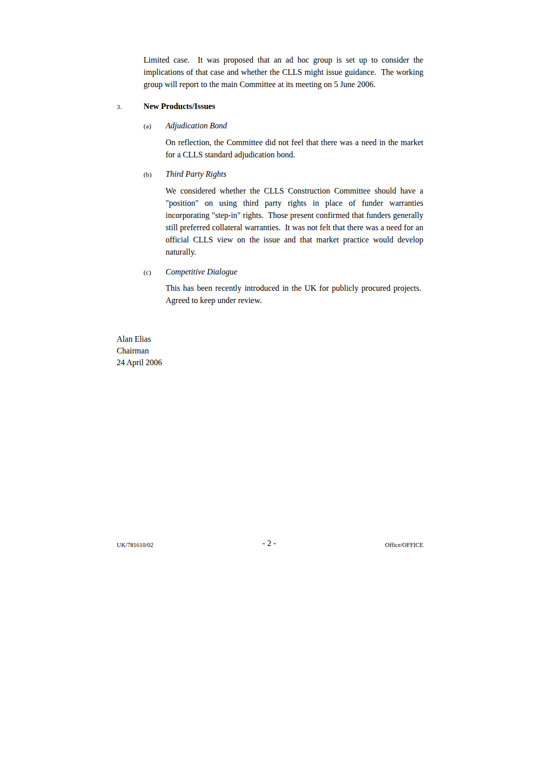Limited case. It was proposed that an ad hoc group is set up to consider the implications of that case and whether the CLLS might issue guidance. The working group will report to the main Committee at its meeting on 5 June 2006.
3.
New Products/Issues
(a)
Adjudication Bond
On reflection, the Committee did not feel that there was a need in the market for a CLLS standard adjudication bond.
(b)
Third Party Rights
We considered whether the CLLS Construction Committee should have a "position" on using third party rights in place of funder warranties incorporating "step-in" rights. Those present confirmed that funders generally still preferred collateral warranties. It was not felt that there was a need for an official CLLS view on the issue and that market practice would develop naturally.
(c)
Competitive Dialogue
This has been recently introduced in the UK for publicly procured projects. Agreed to keep under review.
Alan Elias
Chairman
24 April 2006
UK/781610/02
- 2 -
Office/OFFICE